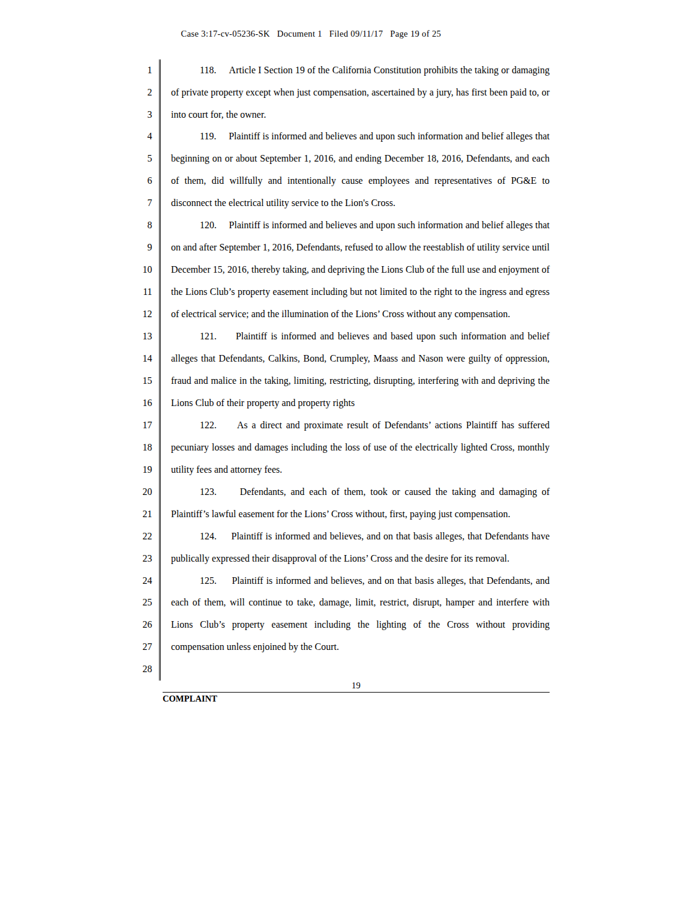Case 3:17-cv-05236-SK Document 1 Filed 09/11/17 Page 19 of 25
1
2
3
4
5
6
7
8
9
10
11
12
13
14
15
16
17
18
19
20
21
22
23
24
25
26
27
28
118. Article I Section 19 of the California Constitution prohibits the taking or damaging of private property except when just compensation, ascertained by a jury, has first been paid to, or into court for, the owner.
119. Plaintiff is informed and believes and upon such information and belief alleges that beginning on or about September 1, 2016, and ending December 18, 2016, Defendants, and each of them, did willfully and intentionally cause employees and representatives of PG&E to disconnect the electrical utility service to the Lion's Cross.
120. Plaintiff is informed and believes and upon such information and belief alleges that on and after September 1, 2016, Defendants, refused to allow the reestablish of utility service until December 15, 2016, thereby taking, and depriving the Lions Club of the full use and enjoyment of the Lions Club’s property easement including but not limited to the right to the ingress and egress of electrical service; and the illumination of the Lions’ Cross without any compensation.
121. Plaintiff is informed and believes and based upon such information and belief alleges that Defendants, Calkins, Bond, Crumpley, Maass and Nason were guilty of oppression, fraud and malice in the taking, limiting, restricting, disrupting, interfering with and depriving the Lions Club of their property and property rights
122. As a direct and proximate result of Defendants’ actions Plaintiff has suffered pecuniary losses and damages including the loss of use of the electrically lighted Cross, monthly utility fees and attorney fees.
123. Defendants, and each of them, took or caused the taking and damaging of Plaintiff’s lawful easement for the Lions’ Cross without, first, paying just compensation.
124. Plaintiff is informed and believes, and on that basis alleges, that Defendants have publically expressed their disapproval of the Lions’ Cross and the desire for its removal.
125. Plaintiff is informed and believes, and on that basis alleges, that Defendants, and each of them, will continue to take, damage, limit, restrict, disrupt, hamper and interfere with Lions Club’s property easement including the lighting of the Cross without providing compensation unless enjoined by the Court.
19
COMPLAINT